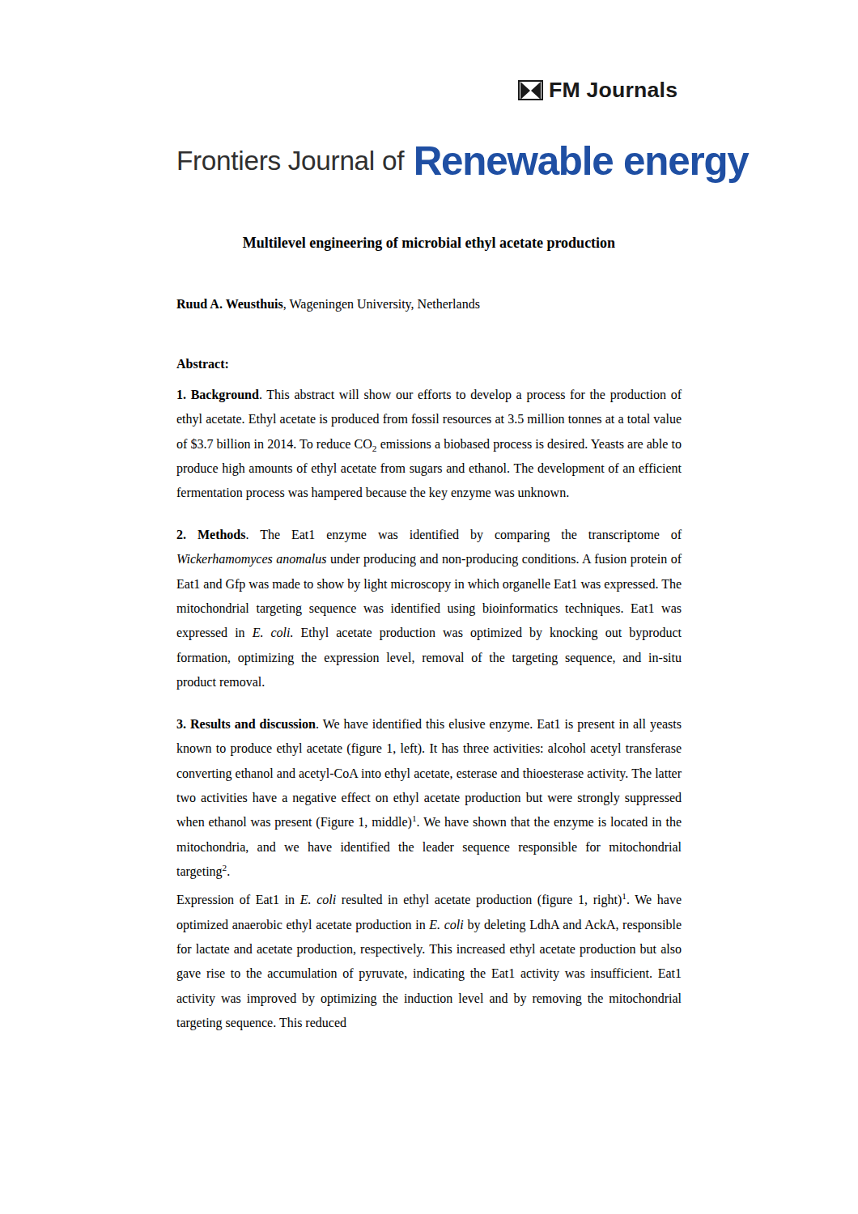FM Journals
Frontiers Journal of Renewable energy
Multilevel engineering of microbial ethyl acetate production
Ruud A. Weusthuis, Wageningen University, Netherlands
Abstract:
1. Background. This abstract will show our efforts to develop a process for the production of ethyl acetate. Ethyl acetate is produced from fossil resources at 3.5 million tonnes at a total value of $3.7 billion in 2014. To reduce CO2 emissions a biobased process is desired. Yeasts are able to produce high amounts of ethyl acetate from sugars and ethanol. The development of an efficient fermentation process was hampered because the key enzyme was unknown.
2. Methods. The Eat1 enzyme was identified by comparing the transcriptome of Wickerhamomyces anomalus under producing and non-producing conditions. A fusion protein of Eat1 and Gfp was made to show by light microscopy in which organelle Eat1 was expressed. The mitochondrial targeting sequence was identified using bioinformatics techniques. Eat1 was expressed in E. coli. Ethyl acetate production was optimized by knocking out byproduct formation, optimizing the expression level, removal of the targeting sequence, and in-situ product removal.
3. Results and discussion. We have identified this elusive enzyme. Eat1 is present in all yeasts known to produce ethyl acetate (figure 1, left). It has three activities: alcohol acetyl transferase converting ethanol and acetyl-CoA into ethyl acetate, esterase and thioesterase activity. The latter two activities have a negative effect on ethyl acetate production but were strongly suppressed when ethanol was present (Figure 1, middle)1. We have shown that the enzyme is located in the mitochondria, and we have identified the leader sequence responsible for mitochondrial targeting2.
Expression of Eat1 in E. coli resulted in ethyl acetate production (figure 1, right)1. We have optimized anaerobic ethyl acetate production in E. coli by deleting LdhA and AckA, responsible for lactate and acetate production, respectively. This increased ethyl acetate production but also gave rise to the accumulation of pyruvate, indicating the Eat1 activity was insufficient. Eat1 activity was improved by optimizing the induction level and by removing the mitochondrial targeting sequence. This reduced